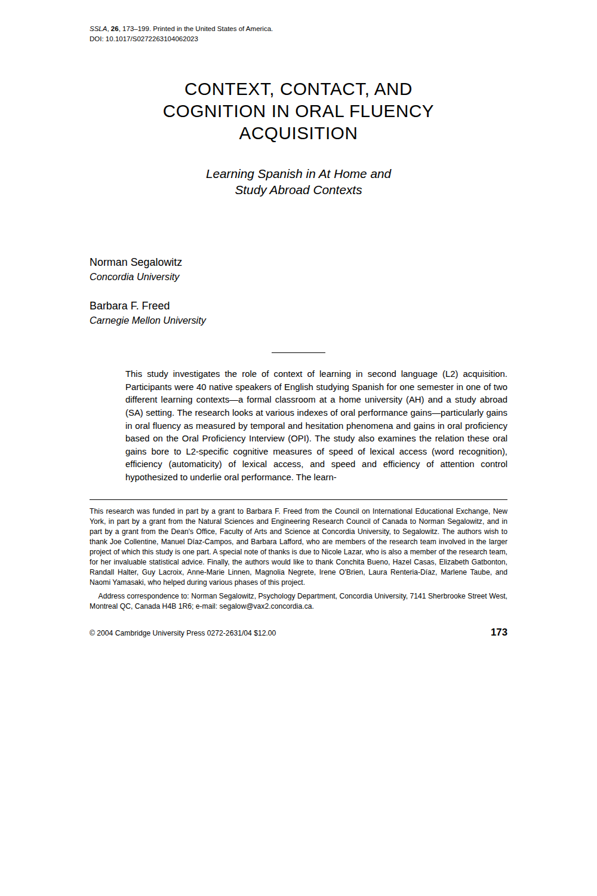SSLA, 26, 173–199. Printed in the United States of America.
DOI: 10.1017/S0272263104062023
CONTEXT, CONTACT, AND
COGNITION IN ORAL FLUENCY
ACQUISITION
Learning Spanish in At Home and
Study Abroad Contexts
Norman Segalowitz
Concordia University
Barbara F. Freed
Carnegie Mellon University
This study investigates the role of context of learning in second language (L2) acquisition. Participants were 40 native speakers of English studying Spanish for one semester in one of two different learning contexts—a formal classroom at a home university (AH) and a study abroad (SA) setting. The research looks at various indexes of oral performance gains—particularly gains in oral fluency as measured by temporal and hesitation phenomena and gains in oral proficiency based on the Oral Proficiency Interview (OPI). The study also examines the relation these oral gains bore to L2-specific cognitive measures of speed of lexical access (word recognition), efficiency (automaticity) of lexical access, and speed and efficiency of attention control hypothesized to underlie oral performance. The learn-
This research was funded in part by a grant to Barbara F. Freed from the Council on International Educational Exchange, New York, in part by a grant from the Natural Sciences and Engineering Research Council of Canada to Norman Segalowitz, and in part by a grant from the Dean's Office, Faculty of Arts and Science at Concordia University, to Segalowitz. The authors wish to thank Joe Collentine, Manuel Díaz-Campos, and Barbara Lafford, who are members of the research team involved in the larger project of which this study is one part. A special note of thanks is due to Nicole Lazar, who is also a member of the research team, for her invaluable statistical advice. Finally, the authors would like to thank Conchita Bueno, Hazel Casas, Elizabeth Gatbonton, Randall Halter, Guy Lacroix, Anne-Marie Linnen, Magnolia Negrete, Irene O'Brien, Laura Renteria-Díaz, Marlene Taube, and Naomi Yamasaki, who helped during various phases of this project.
Address correspondence to: Norman Segalowitz, Psychology Department, Concordia University, 7141 Sherbrooke Street West, Montreal QC, Canada H4B 1R6; e-mail: segalow@vax2.concordia.ca.
© 2004 Cambridge University Press 0272-2631/04 $12.00 173